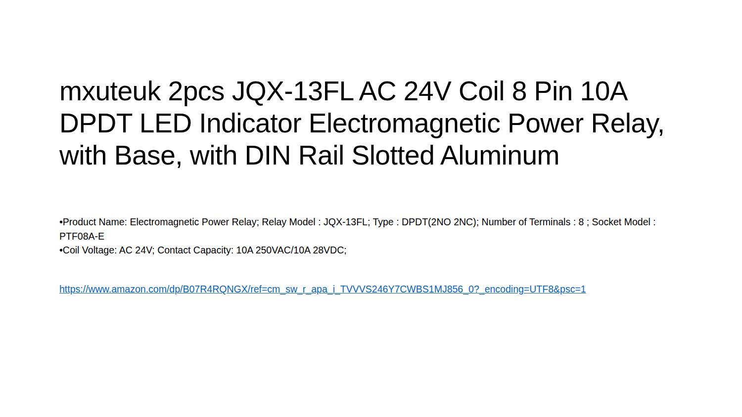mxuteuk 2pcs JQX-13FL AC 24V Coil 8 Pin 10A DPDT LED Indicator Electromagnetic Power Relay, with Base, with DIN Rail Slotted Aluminum
•Product Name: Electromagnetic Power Relay; Relay Model : JQX-13FL; Type : DPDT(2NO 2NC); Number of Terminals : 8 ; Socket Model : PTF08A-E
•Coil Voltage: AC 24V; Contact Capacity: 10A 250VAC/10A 28VDC;
https://www.amazon.com/dp/B07R4RQNGX/ref=cm_sw_r_apa_i_TVVVS246Y7CWBS1MJ856_0?_encoding=UTF8&psc=1